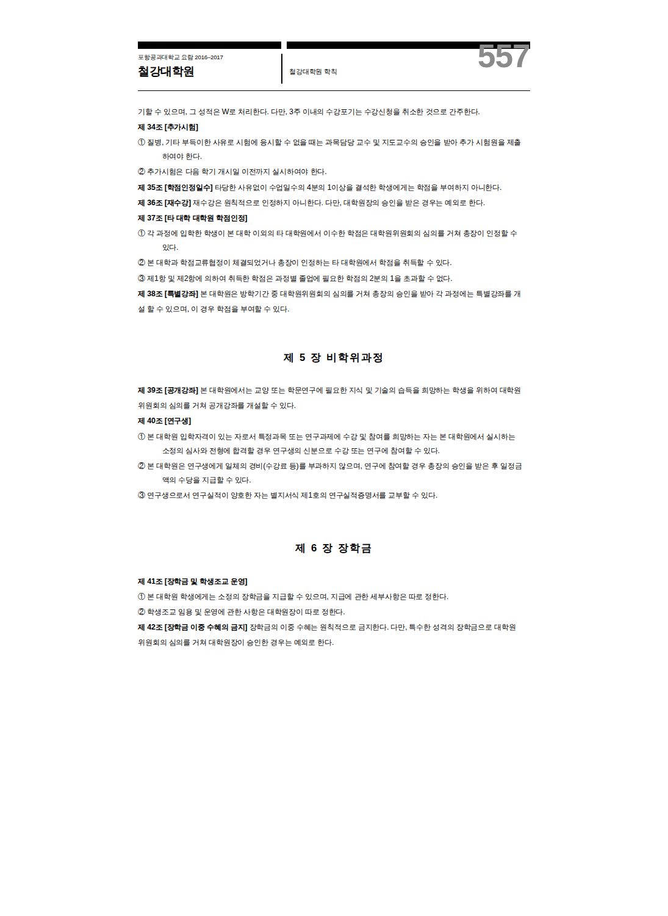포항공과대학교 요람 2016–2017
철강대학원
철강대학원 학칙
557
기할 수 있으며, 그 성적은 W로 처리한다. 다만, 3주 이내의 수강포기는 수강신청을 취소한 것으로 간주한다.
제 34조 [추가시험]
① 질병, 기타 부득이한 사유로 시험에 응시할 수 없을 때는 과목담당 교수 및 지도교수의 승인을 받아 추가 시험원을 제출하여야 한다.
② 추가시험은 다음 학기 개시일 이전까지 실시하여야 한다.
제 35조 [학점인정일수] 타당한 사유없이 수업일수의 4분의 1이상을 결석한 학생에게는 학점을 부여하지 아니한다.
제 36조 [재수강] 재수강은 원칙적으로 인정하지 아니한다. 다만, 대학원장의 승인을 받은 경우는 예외로 한다.
제 37조 [타 대학 대학원 학점인정]
① 각 과정에 입학한 학생이 본 대학 이외의 타 대학원에서 이수한 학점은 대학원위원회의 심의를 거쳐 총장이 인정할 수있다.
② 본 대학과 학점교류협정이 체결되었거나 총장이 인정하는 타 대학원에서 학점을 취득할 수 있다.
③ 제1항 및 제2항에 의하여 취득한 학점은 과정별 졸업에 필요한 학점의 2분의 1을 초과할 수 없다.
제 38조 [특별강좌] 본 대학원은 방학기간 중 대학원위원회의 심의를 거쳐 총장의 승인을 받아 각 과정에는 특별강좌를 개
설 할 수 있으며, 이 경우 학점을 부여할 수 있다.
제 5 장 비학위과정
제 39조 [공개강좌] 본 대학원에서는 교양 또는 학문연구에 필요한 지식 및 기술의 습득을 희망하는 학생을 위하여 대학원
위원회의 심의를 거쳐 공개강좌를 개설할 수 있다.
제 40조 [연구생]
① 본 대학원 입학자격이 있는 자로서 특정과목 또는 연구과제에 수강 및 참여를 희망하는 자는 본 대학원에서 실시하는소정의 심사와 전형에 합격할 경우 연구생의 신분으로 수강 또는 연구에 참여할 수 있다.
② 본 대학원은 연구생에게 일체의 경비(수강료 등)를 부과하지 않으며, 연구에 참여할 경우 총장의 승인을 받은 후 일정금액의 수당을 지급할 수 있다.
③ 연구생으로서 연구실적이 양호한 자는 별지서식 제1호의 연구실적증명서를 교부할 수 있다.
제 6 장 장학금
제 41조 [장학금 및 학생조교 운영]
① 본 대학원 학생에게는 소정의 장학금을 지급할 수 있으며, 지급에 관한 세부사항은 따로 정한다.
② 학생조교 임용 및 운영에 관한 사항은 대학원장이 따로 정한다.
제 42조 [장학금 이중 수혜의 금지] 장학금의 이중 수혜는 원칙적으로 금지한다. 다만, 특수한 성격의 장학금으로 대학원
위원회의 심의를 거쳐 대학원장이 승인한 경우는 예외로 한다.